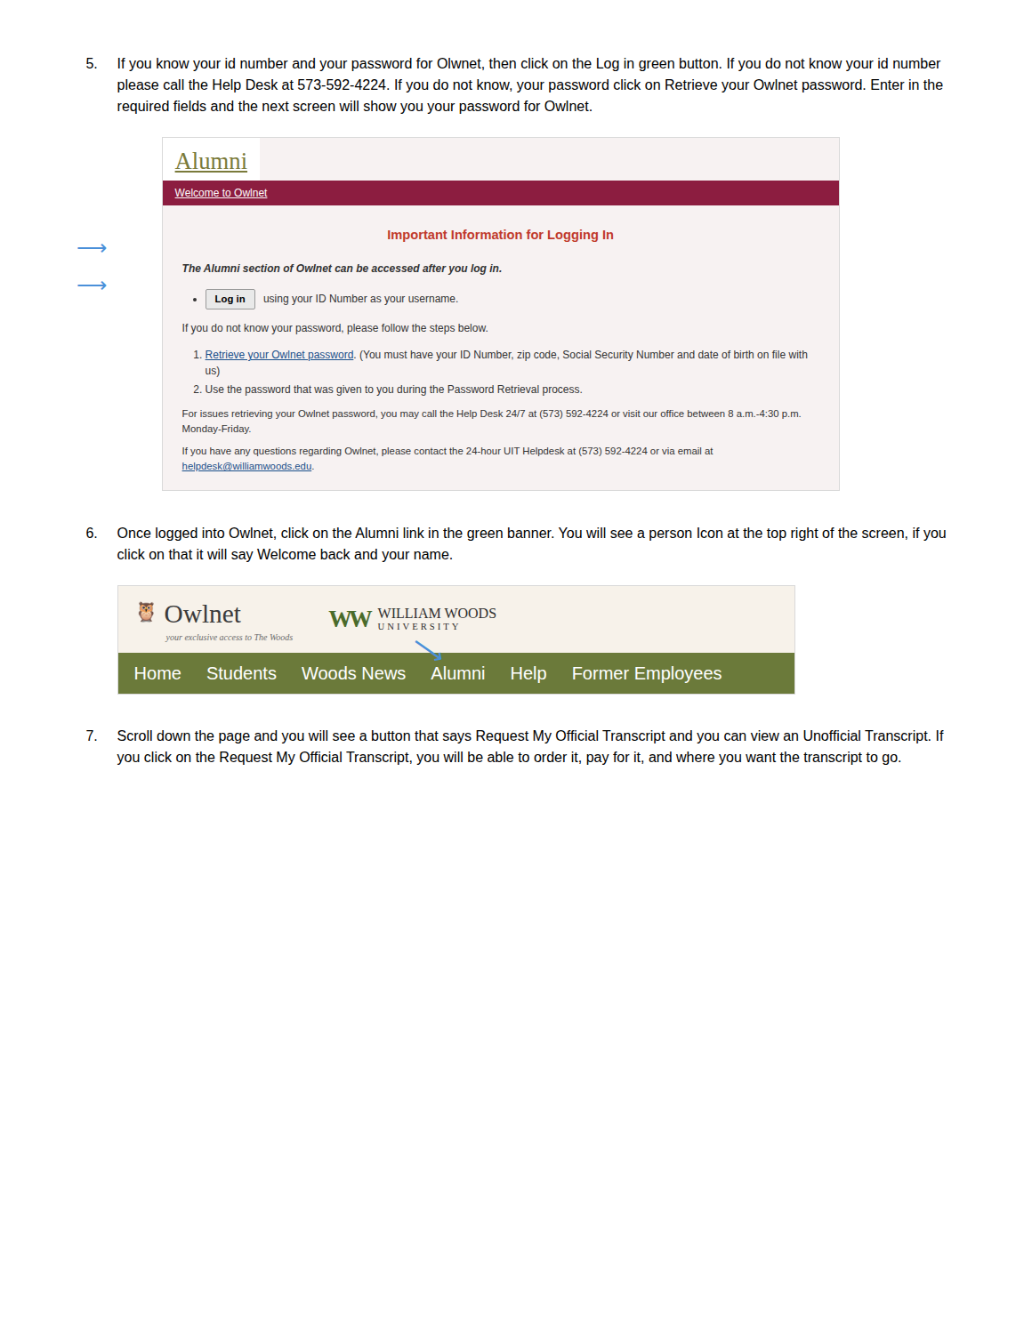If you know your id number and your password for Olwnet, then click on the Log in green button. If you do not know your id number please call the Help Desk at 573-592-4224. If you do not know, your password click on Retrieve your Owlnet password. Enter in the required fields and the next screen will show you your password for Owlnet.
⟶ ⟶
Alumni
Welcome to Owlnet
Important Information for Logging In
The Alumni section of Owlnet can be accessed after you log in.
Log in using your ID Number as your username.
If you do not know your password, please follow the steps below.
Retrieve your Owlnet password. (You must have your ID Number, zip code, Social Security Number and date of birth on file with us)
Use the password that was given to you during the Password Retrieval process.
For issues retrieving your Owlnet password, you may call the Help Desk 24/7 at (573) 592-4224 or visit our office between 8 a.m.-4:30 p.m. Monday-Friday.
If you have any questions regarding Owlnet, please contact the 24-hour UIT Helpdesk at (573) 592-4224 or via email at helpdesk@williamwoods.edu.
Once logged into Owlnet, click on the Alumni link in the green banner. You will see a person Icon at the top right of the screen, if you click on that it will say Welcome back and your name.
⟶
Owlnet your exclusive access to The Woods
WW WILLIAM WOODS UNIVERSITY
Home Students Woods News Alumni Help Former Employees
Scroll down the page and you will see a button that says Request My Official Transcript and you can view an Unofficial Transcript. If you click on the Request My Official Transcript, you will be able to order it, pay for it, and where you want the transcript to go.